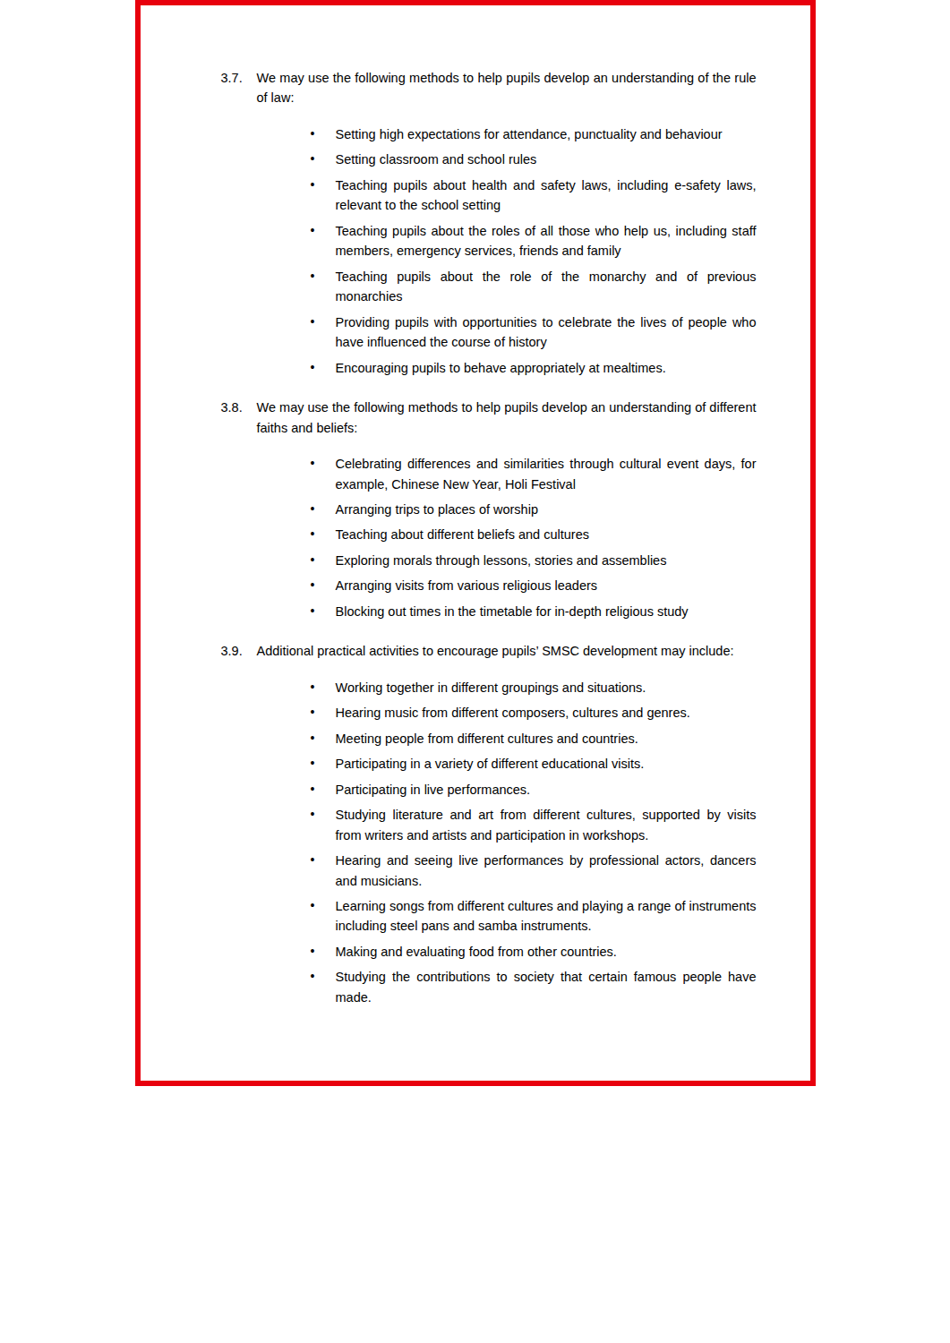3.7.
We may use the following methods to help pupils develop an understanding of the rule of law:
Setting high expectations for attendance, punctuality and behaviour
Setting classroom and school rules
Teaching pupils about health and safety laws, including e-safety laws, relevant to the school setting
Teaching pupils about the roles of all those who help us, including staff members, emergency services, friends and family
Teaching pupils about the role of the monarchy and of previous monarchies
Providing pupils with opportunities to celebrate the lives of people who have influenced the course of history
Encouraging pupils to behave appropriately at mealtimes.
3.8.
We may use the following methods to help pupils develop an understanding of different faiths and beliefs:
Celebrating differences and similarities through cultural event days, for example, Chinese New Year, Holi Festival
Arranging trips to places of worship
Teaching about different beliefs and cultures
Exploring morals through lessons, stories and assemblies
Arranging visits from various religious leaders
Blocking out times in the timetable for in-depth religious study
3.9.
Additional practical activities to encourage pupils’ SMSC development may include:
Working together in different groupings and situations.
Hearing music from different composers, cultures and genres.
Meeting people from different cultures and countries.
Participating in a variety of different educational visits.
Participating in live performances.
Studying literature and art from different cultures, supported by visits from writers and artists and participation in workshops.
Hearing and seeing live performances by professional actors, dancers and musicians.
Learning songs from different cultures and playing a range of instruments including steel pans and samba instruments.
Making and evaluating food from other countries.
Studying the contributions to society that certain famous people have made.